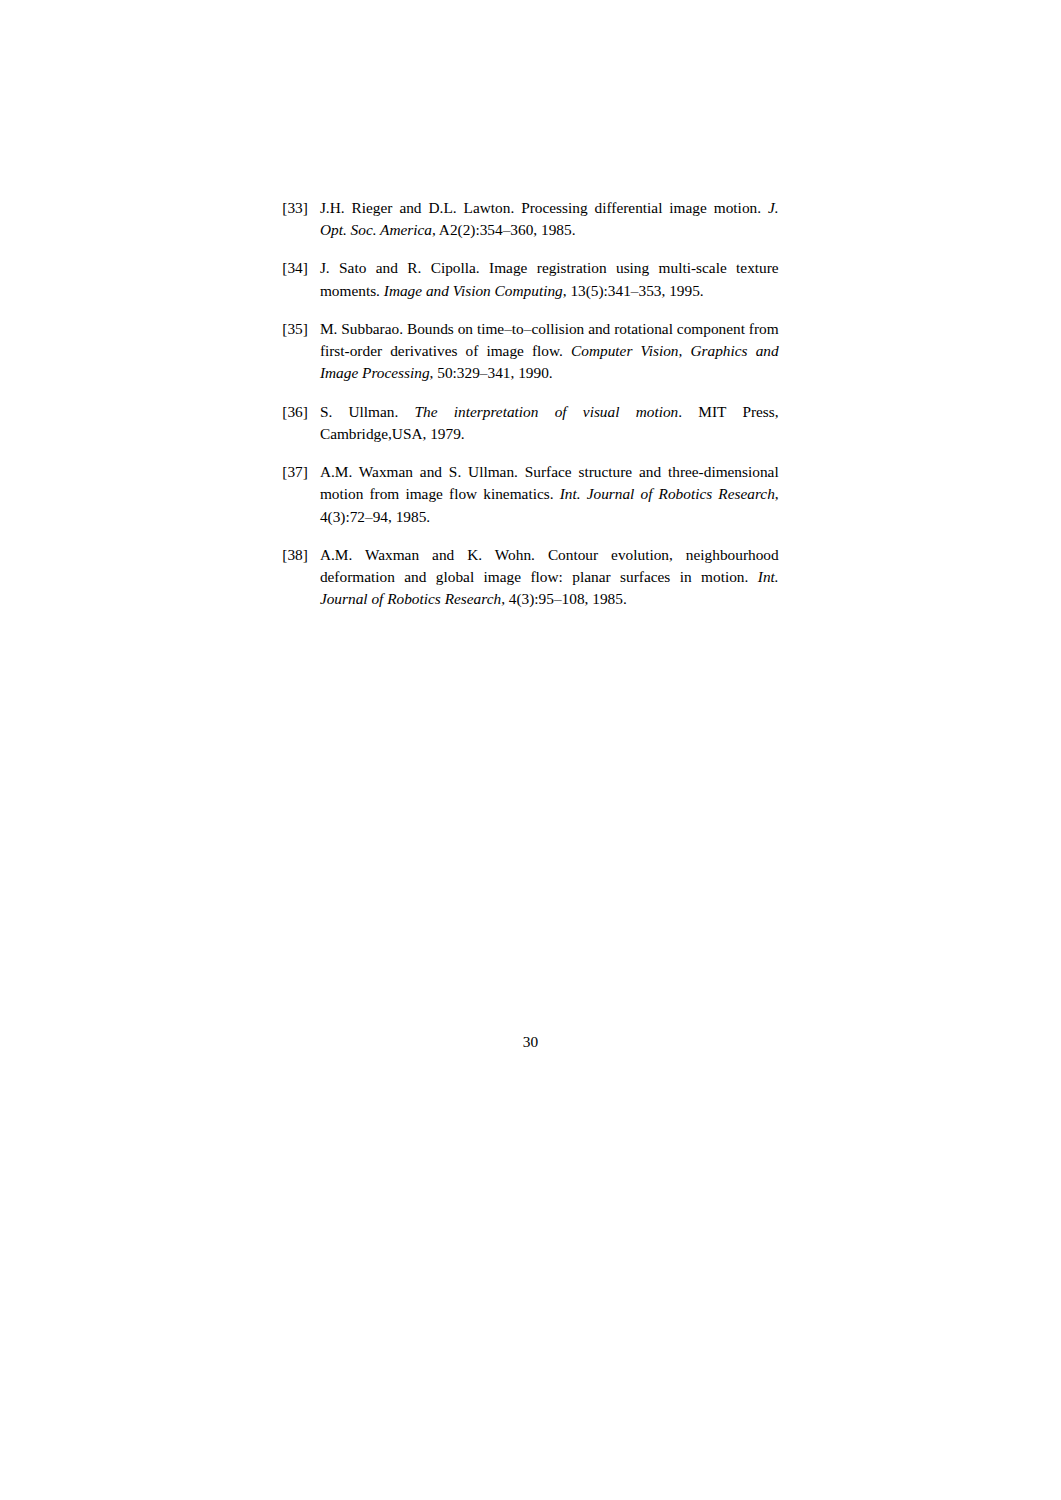[33] J.H. Rieger and D.L. Lawton. Processing differential image motion. J. Opt. Soc. America, A2(2):354–360, 1985.
[34] J. Sato and R. Cipolla. Image registration using multi-scale texture moments. Image and Vision Computing, 13(5):341–353, 1995.
[35] M. Subbarao. Bounds on time–to–collision and rotational component from first-order derivatives of image flow. Computer Vision, Graphics and Image Processing, 50:329–341, 1990.
[36] S. Ullman. The interpretation of visual motion. MIT Press, Cambridge,USA, 1979.
[37] A.M. Waxman and S. Ullman. Surface structure and three-dimensional motion from image flow kinematics. Int. Journal of Robotics Research, 4(3):72–94, 1985.
[38] A.M. Waxman and K. Wohn. Contour evolution, neighbourhood deformation and global image flow: planar surfaces in motion. Int. Journal of Robotics Research, 4(3):95–108, 1985.
30